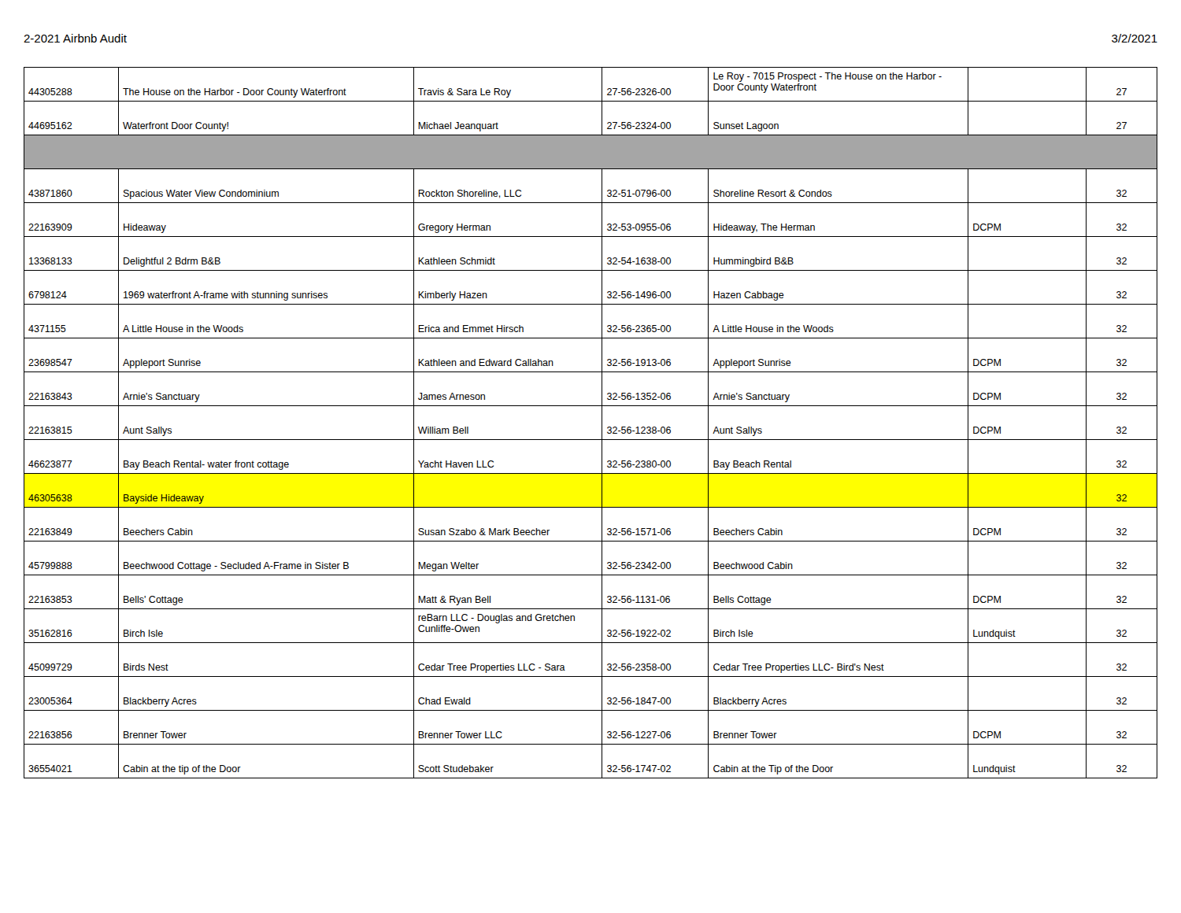2-2021 Airbnb Audit
3/2/2021
| 44305288 | The House on the Harbor - Door County Waterfront | Travis & Sara Le Roy | 27-56-2326-00 | Le Roy - 7015 Prospect - The House on the Harbor - Door County Waterfront | | 27 |
| 44695162 | Waterfront Door County! | Michael Jeanquart | 27-56-2324-00 | Sunset Lagoon | | 27 |
| 43871860 | Spacious Water View Condominium | Rockton Shoreline, LLC | 32-51-0796-00 | Shoreline Resort & Condos | | 32 |
| 22163909 | Hideaway | Gregory Herman | 32-53-0955-06 | Hideaway, The Herman | DCPM | 32 |
| 13368133 | Delightful 2 Bdrm B&B | Kathleen Schmidt | 32-54-1638-00 | Hummingbird B&B | | 32 |
| 6798124 | 1969 waterfront A-frame with stunning sunrises | Kimberly Hazen | 32-56-1496-00 | Hazen Cabbage | | 32 |
| 4371155 | A Little House in the Woods | Erica and Emmet Hirsch | 32-56-2365-00 | A Little House in the Woods | | 32 |
| 23698547 | Appleport Sunrise | Kathleen and Edward Callahan | 32-56-1913-06 | Appleport Sunrise | DCPM | 32 |
| 22163843 | Arnie's Sanctuary | James Arneson | 32-56-1352-06 | Arnie's Sanctuary | DCPM | 32 |
| 22163815 | Aunt Sallys | William Bell | 32-56-1238-06 | Aunt Sallys | DCPM | 32 |
| 46623877 | Bay Beach Rental- water front cottage | Yacht Haven LLC | 32-56-2380-00 | Bay Beach Rental | | 32 |
| 46305638 | Bayside Hideaway | | | | | 32 |
| 22163849 | Beechers Cabin | Susan Szabo & Mark Beecher | 32-56-1571-06 | Beechers Cabin | DCPM | 32 |
| 45799888 | Beechwood Cottage - Secluded A-Frame in Sister B | Megan Welter | 32-56-2342-00 | Beechwood Cabin | | 32 |
| 22163853 | Bells' Cottage | Matt & Ryan Bell | 32-56-1131-06 | Bells Cottage | DCPM | 32 |
| 35162816 | Birch Isle | reBarn LLC - Douglas and Gretchen Cunliffe-Owen | 32-56-1922-02 | Birch Isle | Lundquist | 32 |
| 45099729 | Birds Nest | Cedar Tree Properties LLC - Sara | 32-56-2358-00 | Cedar Tree Properties LLC- Bird's Nest | | 32 |
| 23005364 | Blackberry Acres | Chad Ewald | 32-56-1847-00 | Blackberry Acres | | 32 |
| 22163856 | Brenner Tower | Brenner Tower LLC | 32-56-1227-06 | Brenner Tower | DCPM | 32 |
| 36554021 | Cabin at the tip of the Door | Scott Studebaker | 32-56-1747-02 | Cabin at the Tip of the Door | Lundquist | 32 |